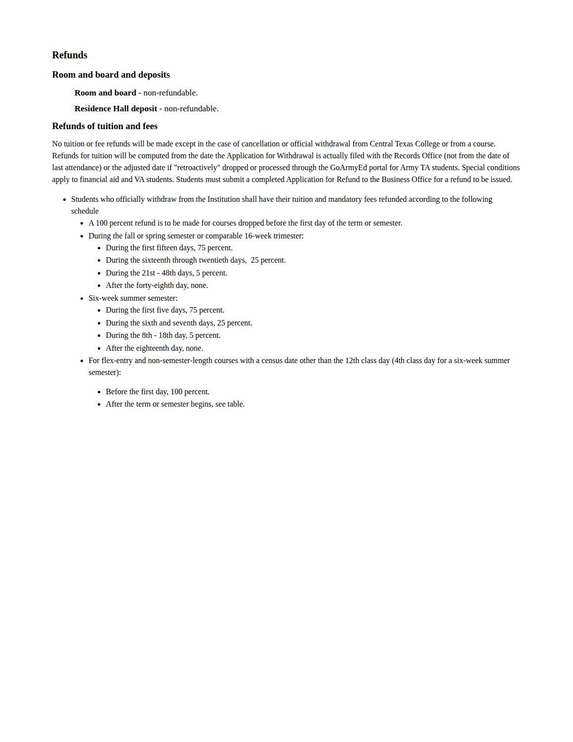Refunds
Room and board and deposits
Room and board - non-refundable.
Residence Hall deposit - non-refundable.
Refunds of tuition and fees
No tuition or fee refunds will be made except in the case of cancellation or official withdrawal from Central Texas College or from a course. Refunds for tuition will be computed from the date the Application for Withdrawal is actually filed with the Records Office (not from the date of last attendance) or the adjusted date if "retroactively" dropped or processed through the GoArmyEd portal for Army TA students. Special conditions apply to financial aid and VA students. Students must submit a completed Application for Refund to the Business Office for a refund to be issued.
Students who officially withdraw from the Institution shall have their tuition and mandatory fees refunded according to the following schedule
A 100 percent refund is to be made for courses dropped before the first day of the term or semester.
During the fall or spring semester or comparable 16-week trimester:
During the first fifteen days, 75 percent.
During the sixteenth through twentieth days, 25 percent.
During the 21st - 48th days, 5 percent.
After the forty-eighth day, none.
Six-week summer semester:
During the first five days, 75 percent.
During the sixth and seventh days, 25 percent.
During the 8th - 18th day, 5 percent.
After the eighteenth day, none.
For flex-entry and non-semester-length courses with a census date other than the 12th class day (4th class day for a six-week summer semester):
Before the first day, 100 percent.
After the term or semester begins, see table.